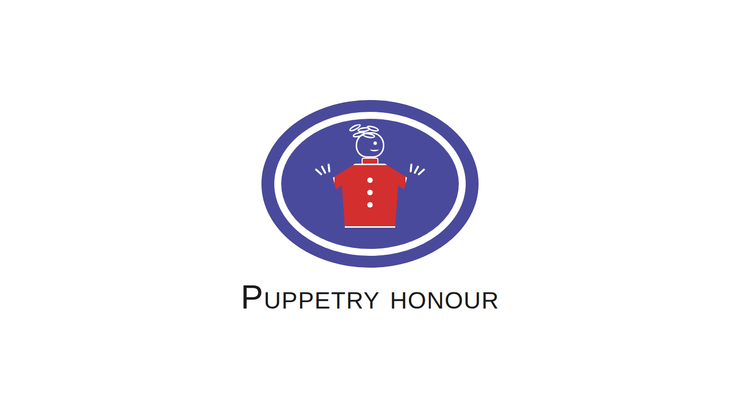Puppetry Honour